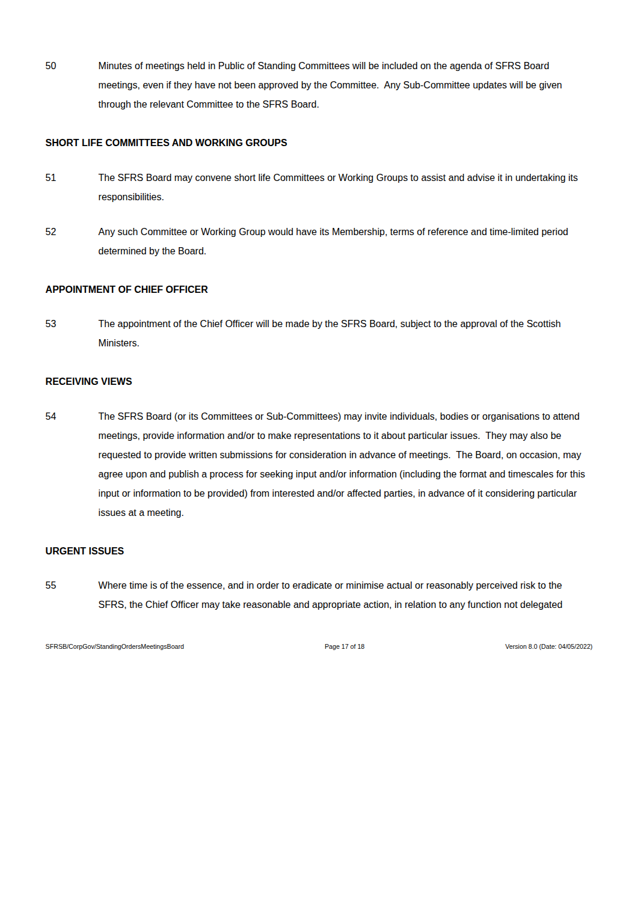50
Minutes of meetings held in Public of Standing Committees will be included on the agenda of SFRS Board meetings, even if they have not been approved by the Committee. Any Sub-Committee updates will be given through the relevant Committee to the SFRS Board.
Short Life Committees and Working Groups
51
The SFRS Board may convene short life Committees or Working Groups to assist and advise it in undertaking its responsibilities.
52
Any such Committee or Working Group would have its Membership, terms of reference and time-limited period determined by the Board.
Appointment of Chief Officer
53
The appointment of the Chief Officer will be made by the SFRS Board, subject to the approval of the Scottish Ministers.
Receiving Views
54
The SFRS Board (or its Committees or Sub-Committees) may invite individuals, bodies or organisations to attend meetings, provide information and/or to make representations to it about particular issues. They may also be requested to provide written submissions for consideration in advance of meetings. The Board, on occasion, may agree upon and publish a process for seeking input and/or information (including the format and timescales for this input or information to be provided) from interested and/or affected parties, in advance of it considering particular issues at a meeting.
Urgent Issues
55
Where time is of the essence, and in order to eradicate or minimise actual or reasonably perceived risk to the SFRS, the Chief Officer may take reasonable and appropriate action, in relation to any function not delegated
SFRSB/CorpGov/StandingOrdersMeetingsBoard Page 17 of 18 Version 8.0 (Date: 04/05/2022)